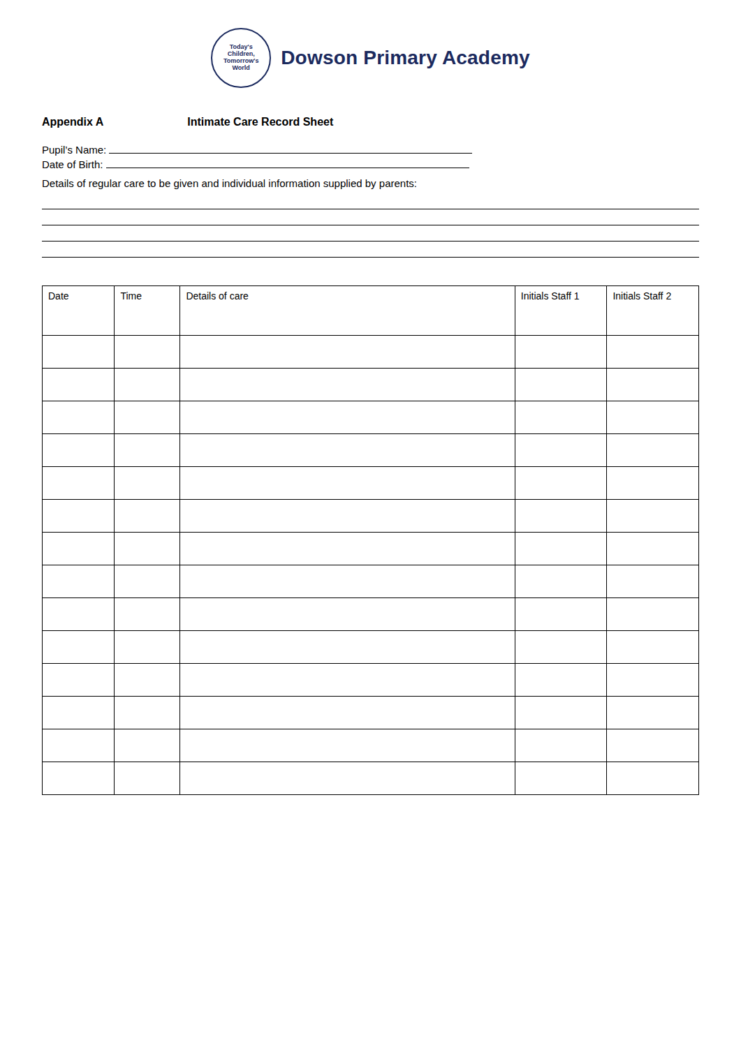Today's Children,
Tomorrow's World
Dowson Primary Academy
Appendix A Intimate Care Record Sheet
Pupil’s Name:
Date of Birth:
Details of regular care to be given and individual information supplied by parents:
| Date | Time | Details of care | Initials Staff 1 | Initials Staff 2 |
| --- | --- | --- | --- | --- |